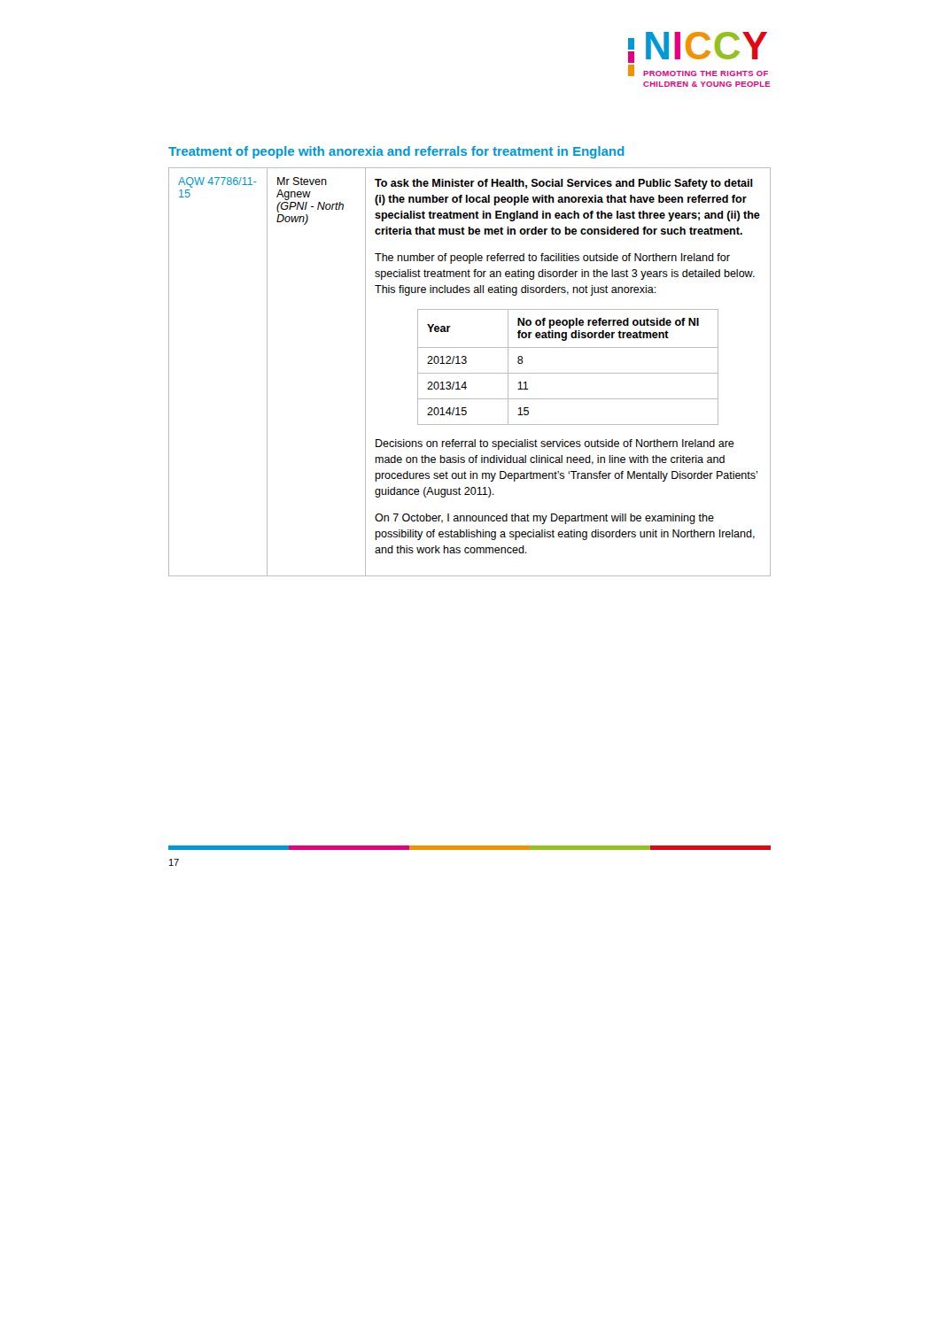NICCY
PROMOTING THE RIGHTS OF
CHILDREN & YOUNG PEOPLE
Treatment of people with anorexia and referrals for treatment in England
| AQW 47786/11-15 | Mr Steven Agnew (GPNI - North Down) | To ask the Minister of Health, Social Services and Public Safety to detail (i) the number of local people with anorexia that have been referred for specialist treatment in England in each of the last three years; and (ii) the criteria that must be met in order to be considered for such treatment. The number of people referred to facilities outside of Northern Ireland for specialist treatment for an eating disorder in the last 3 years is detailed below. This figure includes all eating disorders, not just anorexia: / Year / No of people referred outside of NI for eating disorder treatment / / --- / --- / / 2012/13 / 8 / / 2013/14 / 11 / / 2014/15 / 15 / Decisions on referral to specialist services outside of Northern Ireland are made on the basis of individual clinical need, in line with the criteria and procedures set out in my Department’s ‘Transfer of Mentally Disorder Patients’ guidance (August 2011). On 7 October, I announced that my Department will be examining the possibility of establishing a specialist eating disorders unit in Northern Ireland, and this work has commenced. |
17